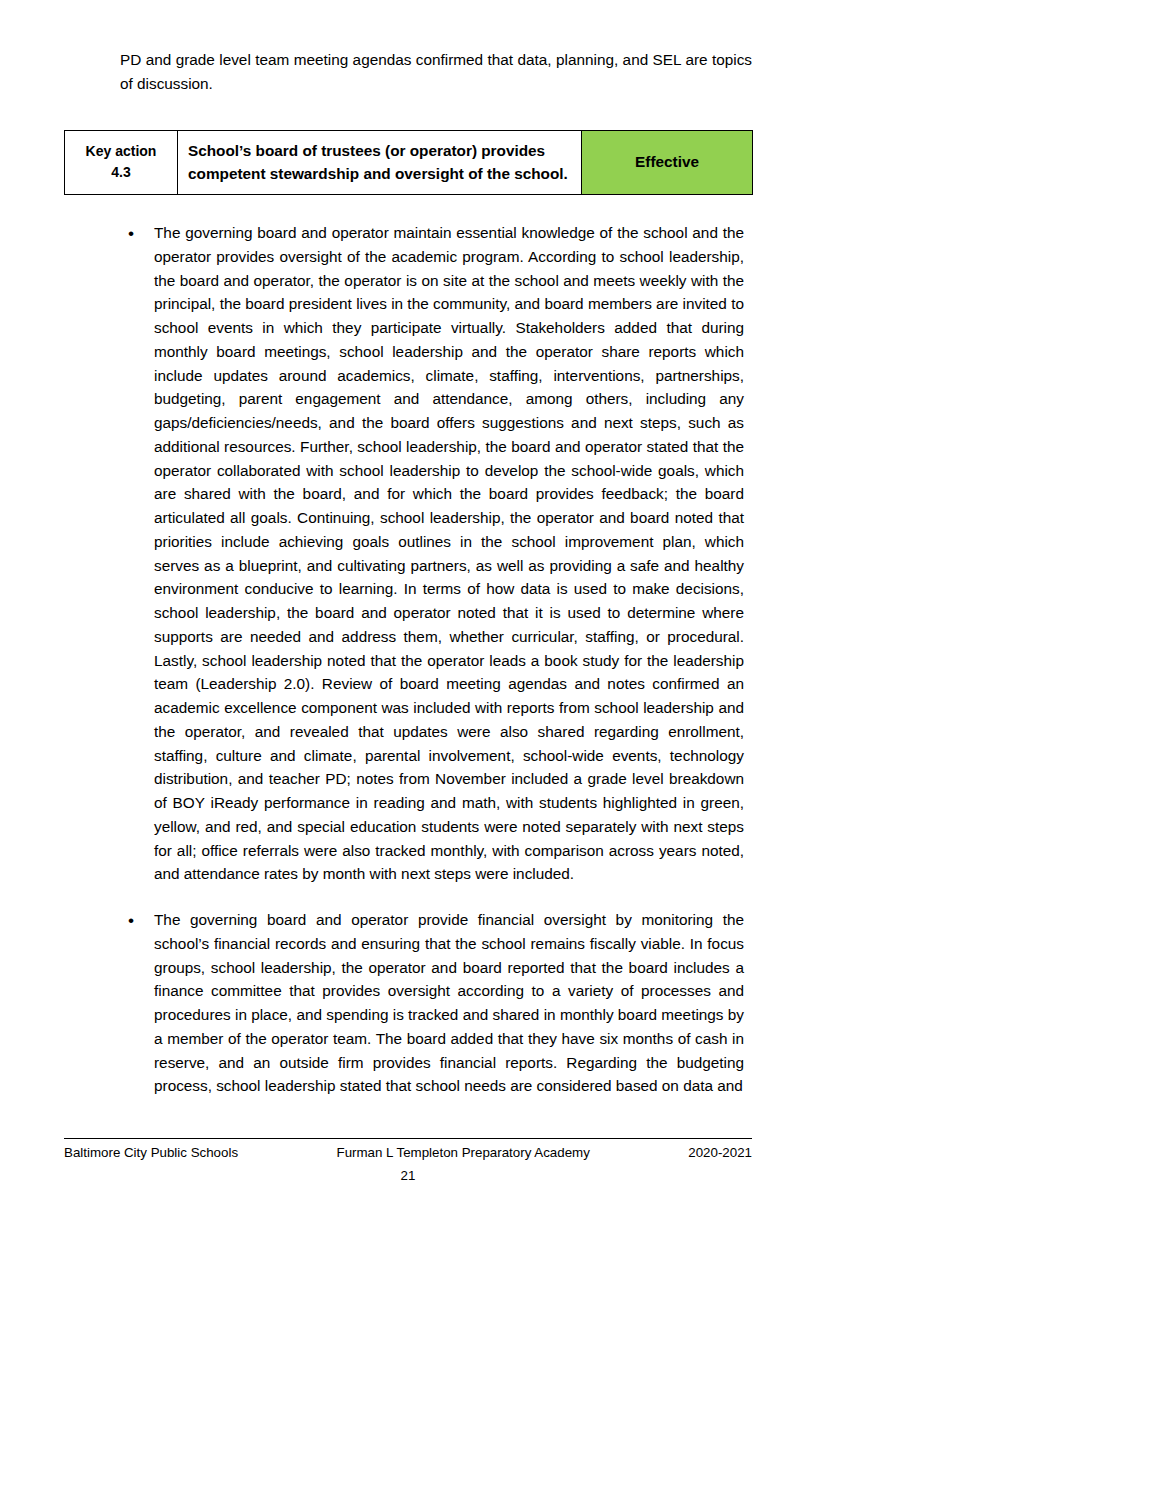PD and grade level team meeting agendas confirmed that data, planning, and SEL are topics of discussion.
Key action
4.3
School’s board of trustees (or operator) provides competent stewardship and oversight of the school.
Effective
The governing board and operator maintain essential knowledge of the school and the operator provides oversight of the academic program. According to school leadership, the board and operator, the operator is on site at the school and meets weekly with the principal, the board president lives in the community, and board members are invited to school events in which they participate virtually. Stakeholders added that during monthly board meetings, school leadership and the operator share reports which include updates around academics, climate, staffing, interventions, partnerships, budgeting, parent engagement and attendance, among others, including any gaps/deficiencies/needs, and the board offers suggestions and next steps, such as additional resources. Further, school leadership, the board and operator stated that the operator collaborated with school leadership to develop the school-wide goals, which are shared with the board, and for which the board provides feedback; the board articulated all goals. Continuing, school leadership, the operator and board noted that priorities include achieving goals outlines in the school improvement plan, which serves as a blueprint, and cultivating partners, as well as providing a safe and healthy environment conducive to learning. In terms of how data is used to make decisions, school leadership, the board and operator noted that it is used to determine where supports are needed and address them, whether curricular, staffing, or procedural. Lastly, school leadership noted that the operator leads a book study for the leadership team (Leadership 2.0). Review of board meeting agendas and notes confirmed an academic excellence component was included with reports from school leadership and the operator, and revealed that updates were also shared regarding enrollment, staffing, culture and climate, parental involvement, school-wide events, technology distribution, and teacher PD; notes from November included a grade level breakdown of BOY iReady performance in reading and math, with students highlighted in green, yellow, and red, and special education students were noted separately with next steps for all; office referrals were also tracked monthly, with comparison across years noted, and attendance rates by month with next steps were included.
The governing board and operator provide financial oversight by monitoring the school’s financial records and ensuring that the school remains fiscally viable. In focus groups, school leadership, the operator and board reported that the board includes a finance committee that provides oversight according to a variety of processes and procedures in place, and spending is tracked and shared in monthly board meetings by a member of the operator team. The board added that they have six months of cash in reserve, and an outside firm provides financial reports. Regarding the budgeting process, school leadership stated that school needs are considered based on data and
Baltimore City Public Schools
Furman L Templeton Preparatory Academy
2020-2021
21